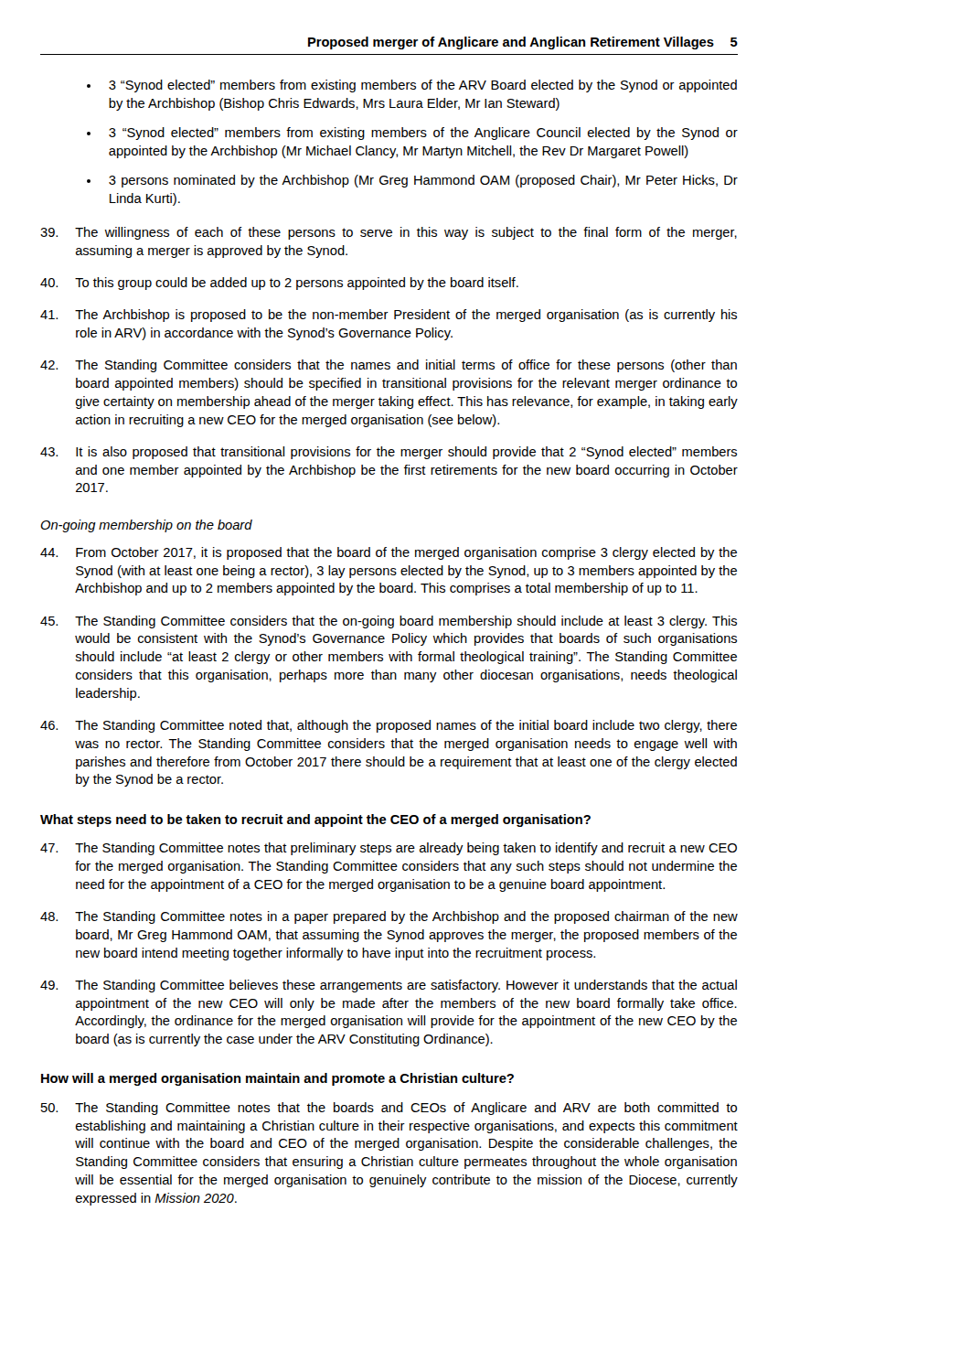Proposed merger of Anglicare and Anglican Retirement Villages5
3 “Synod elected” members from existing members of the ARV Board elected by the Synod or appointed by the Archbishop (Bishop Chris Edwards, Mrs Laura Elder, Mr Ian Steward)
3 “Synod elected” members from existing members of the Anglicare Council elected by the Synod or appointed by the Archbishop (Mr Michael Clancy, Mr Martyn Mitchell, the Rev Dr Margaret Powell)
3 persons nominated by the Archbishop (Mr Greg Hammond OAM (proposed Chair), Mr Peter Hicks, Dr Linda Kurti).
39. The willingness of each of these persons to serve in this way is subject to the final form of the merger, assuming a merger is approved by the Synod.
40. To this group could be added up to 2 persons appointed by the board itself.
41. The Archbishop is proposed to be the non-member President of the merged organisation (as is currently his role in ARV) in accordance with the Synod’s Governance Policy.
42. The Standing Committee considers that the names and initial terms of office for these persons (other than board appointed members) should be specified in transitional provisions for the relevant merger ordinance to give certainty on membership ahead of the merger taking effect. This has relevance, for example, in taking early action in recruiting a new CEO for the merged organisation (see below).
43. It is also proposed that transitional provisions for the merger should provide that 2 “Synod elected” members and one member appointed by the Archbishop be the first retirements for the new board occurring in October 2017.
On-going membership on the board
44. From October 2017, it is proposed that the board of the merged organisation comprise 3 clergy elected by the Synod (with at least one being a rector), 3 lay persons elected by the Synod, up to 3 members appointed by the Archbishop and up to 2 members appointed by the board. This comprises a total membership of up to 11.
45. The Standing Committee considers that the on-going board membership should include at least 3 clergy. This would be consistent with the Synod’s Governance Policy which provides that boards of such organisations should include “at least 2 clergy or other members with formal theological training”. The Standing Committee considers that this organisation, perhaps more than many other diocesan organisations, needs theological leadership.
46. The Standing Committee noted that, although the proposed names of the initial board include two clergy, there was no rector. The Standing Committee considers that the merged organisation needs to engage well with parishes and therefore from October 2017 there should be a requirement that at least one of the clergy elected by the Synod be a rector.
What steps need to be taken to recruit and appoint the CEO of a merged organisation?
47. The Standing Committee notes that preliminary steps are already being taken to identify and recruit a new CEO for the merged organisation. The Standing Committee considers that any such steps should not undermine the need for the appointment of a CEO for the merged organisation to be a genuine board appointment.
48. The Standing Committee notes in a paper prepared by the Archbishop and the proposed chairman of the new board, Mr Greg Hammond OAM, that assuming the Synod approves the merger, the proposed members of the new board intend meeting together informally to have input into the recruitment process.
49. The Standing Committee believes these arrangements are satisfactory. However it understands that the actual appointment of the new CEO will only be made after the members of the new board formally take office. Accordingly, the ordinance for the merged organisation will provide for the appointment of the new CEO by the board (as is currently the case under the ARV Constituting Ordinance).
How will a merged organisation maintain and promote a Christian culture?
50. The Standing Committee notes that the boards and CEOs of Anglicare and ARV are both committed to establishing and maintaining a Christian culture in their respective organisations, and expects this commitment will continue with the board and CEO of the merged organisation. Despite the considerable challenges, the Standing Committee considers that ensuring a Christian culture permeates throughout the whole organisation will be essential for the merged organisation to genuinely contribute to the mission of the Diocese, currently expressed in Mission 2020.